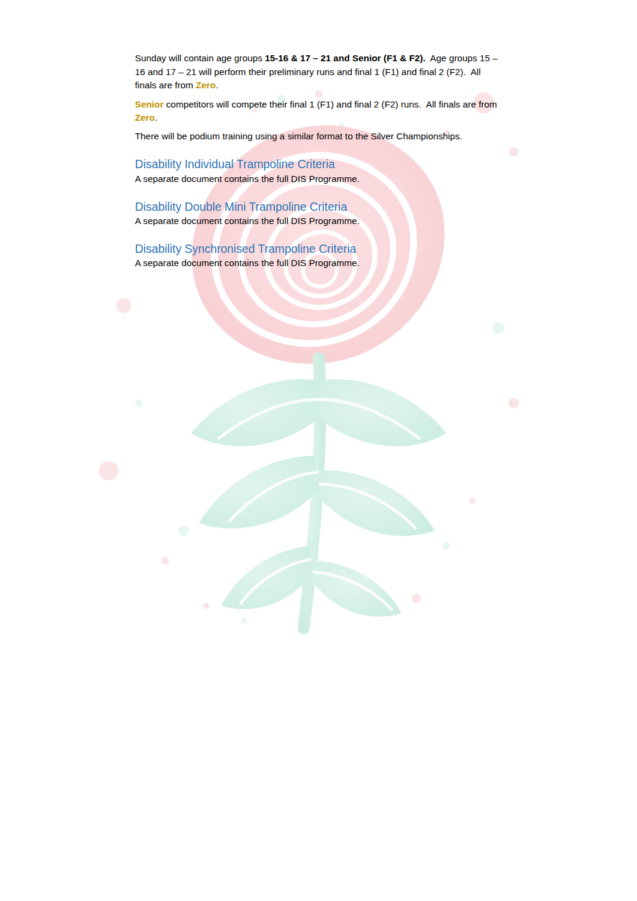Sunday will contain age groups 15-16 & 17 – 21 and Senior (F1 & F2). Age groups 15 – 16 and 17 – 21 will perform their preliminary runs and final 1 (F1) and final 2 (F2). All finals are from Zero.
Senior competitors will compete their final 1 (F1) and final 2 (F2) runs. All finals are from Zero.
There will be podium training using a similar format to the Silver Championships.
Disability Individual Trampoline Criteria
A separate document contains the full DIS Programme.
Disability Double Mini Trampoline Criteria
A separate document contains the full DIS Programme.
Disability Synchronised Trampoline Criteria
A separate document contains the full DIS Programme.